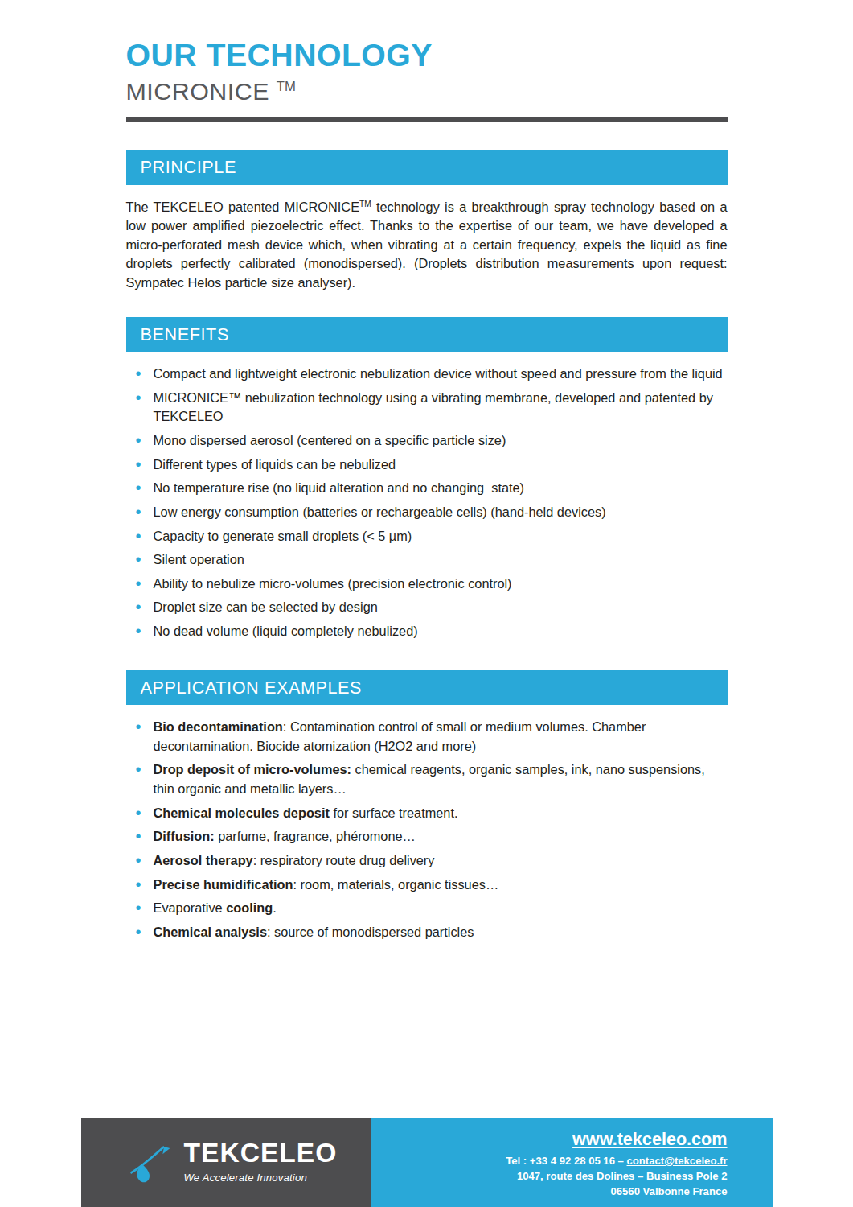OUR TECHNOLOGY
MICRONICE TM
PRINCIPLE
The TEKCELEO patented MICRONICETM technology is a breakthrough spray technology based on a low power amplified piezoelectric effect. Thanks to the expertise of our team, we have developed a micro-perforated mesh device which, when vibrating at a certain frequency, expels the liquid as fine droplets perfectly calibrated (monodispersed). (Droplets distribution measurements upon request: Sympatec Helos particle size analyser).
BENEFITS
Compact and lightweight electronic nebulization device without speed and pressure from the liquid
MICRONICE™ nebulization technology using a vibrating membrane, developed and patented by TEKCELEO
Mono dispersed aerosol (centered on a specific particle size)
Different types of liquids can be nebulized
No temperature rise (no liquid alteration and no changing state)
Low energy consumption (batteries or rechargeable cells) (hand-held devices)
Capacity to generate small droplets (< 5 µm)
Silent operation
Ability to nebulize micro-volumes (precision electronic control)
Droplet size can be selected by design
No dead volume (liquid completely nebulized)
APPLICATION EXAMPLES
Bio decontamination: Contamination control of small or medium volumes. Chamber decontamination. Biocide atomization (H2O2 and more)
Drop deposit of micro-volumes: chemical reagents, organic samples, ink, nano suspensions, thin organic and metallic layers…
Chemical molecules deposit for surface treatment.
Diffusion: parfume, fragrance, phéromone…
Aerosol therapy: respiratory route drug delivery
Precise humidification: room, materials, organic tissues…
Evaporative cooling.
Chemical analysis: source of monodispersed particles
TEKCELEO
We Accelerate Innovation
www.tekceleo.com Tel : +33 4 92 28 05 16 – contact@tekceleo.fr 1047, route des Dolines – Business Pole 2 06560 Valbonne France